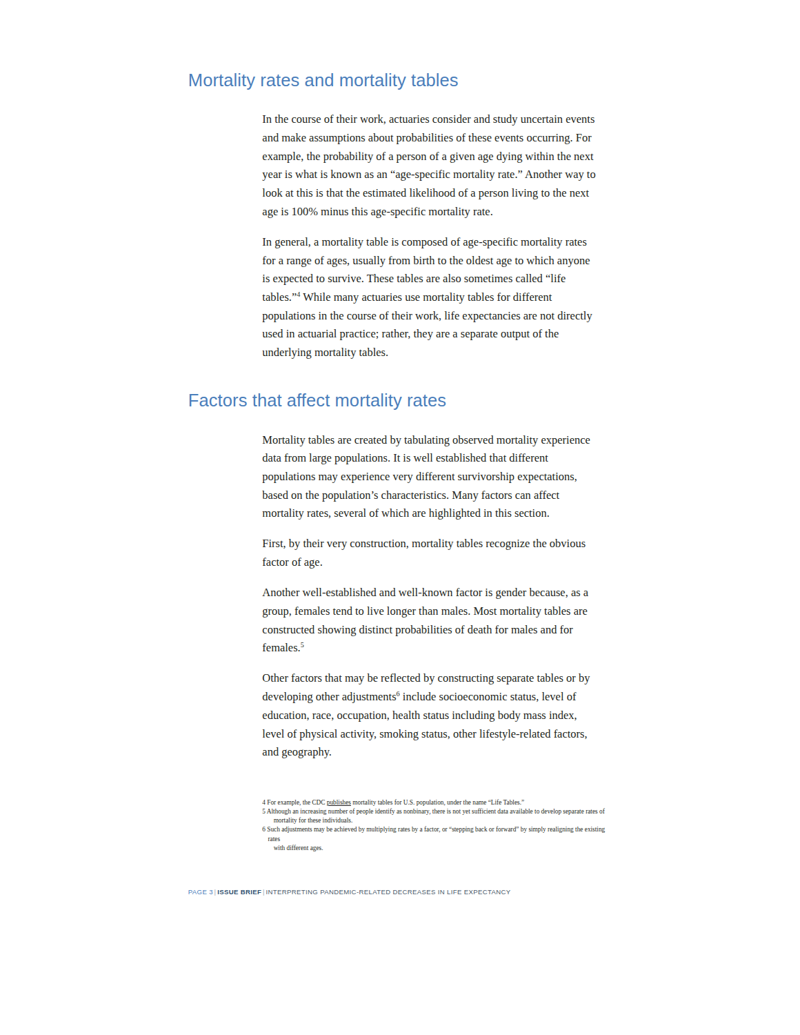Mortality rates and mortality tables
In the course of their work, actuaries consider and study uncertain events and make assumptions about probabilities of these events occurring. For example, the probability of a person of a given age dying within the next year is what is known as an “age-specific mortality rate.” Another way to look at this is that the estimated likelihood of a person living to the next age is 100% minus this age-specific mortality rate.
In general, a mortality table is composed of age-specific mortality rates for a range of ages, usually from birth to the oldest age to which anyone is expected to survive. These tables are also sometimes called “life tables.”4 While many actuaries use mortality tables for different populations in the course of their work, life expectancies are not directly used in actuarial practice; rather, they are a separate output of the underlying mortality tables.
Factors that affect mortality rates
Mortality tables are created by tabulating observed mortality experience data from large populations. It is well established that different populations may experience very different survivorship expectations, based on the population’s characteristics. Many factors can affect mortality rates, several of which are highlighted in this section.
First, by their very construction, mortality tables recognize the obvious factor of age.
Another well-established and well-known factor is gender because, as a group, females tend to live longer than males. Most mortality tables are constructed showing distinct probabilities of death for males and for females.5
Other factors that may be reflected by constructing separate tables or by developing other adjustments6 include socioeconomic status, level of education, race, occupation, health status including body mass index, level of physical activity, smoking status, other lifestyle-related factors, and geography.
4 For example, the CDC publishes mortality tables for U.S. population, under the name “Life Tables.”
5 Although an increasing number of people identify as nonbinary, there is not yet sufficient data available to develop separate rates of
mortality for these individuals.
6 Such adjustments may be achieved by multiplying rates by a factor, or “stepping back or forward” by simply realigning the existing rates
with different ages.
PAGE 3|ISSUE BRIEF|INTERPRETING PANDEMIC-RELATED DECREASES IN LIFE EXPECTANCY